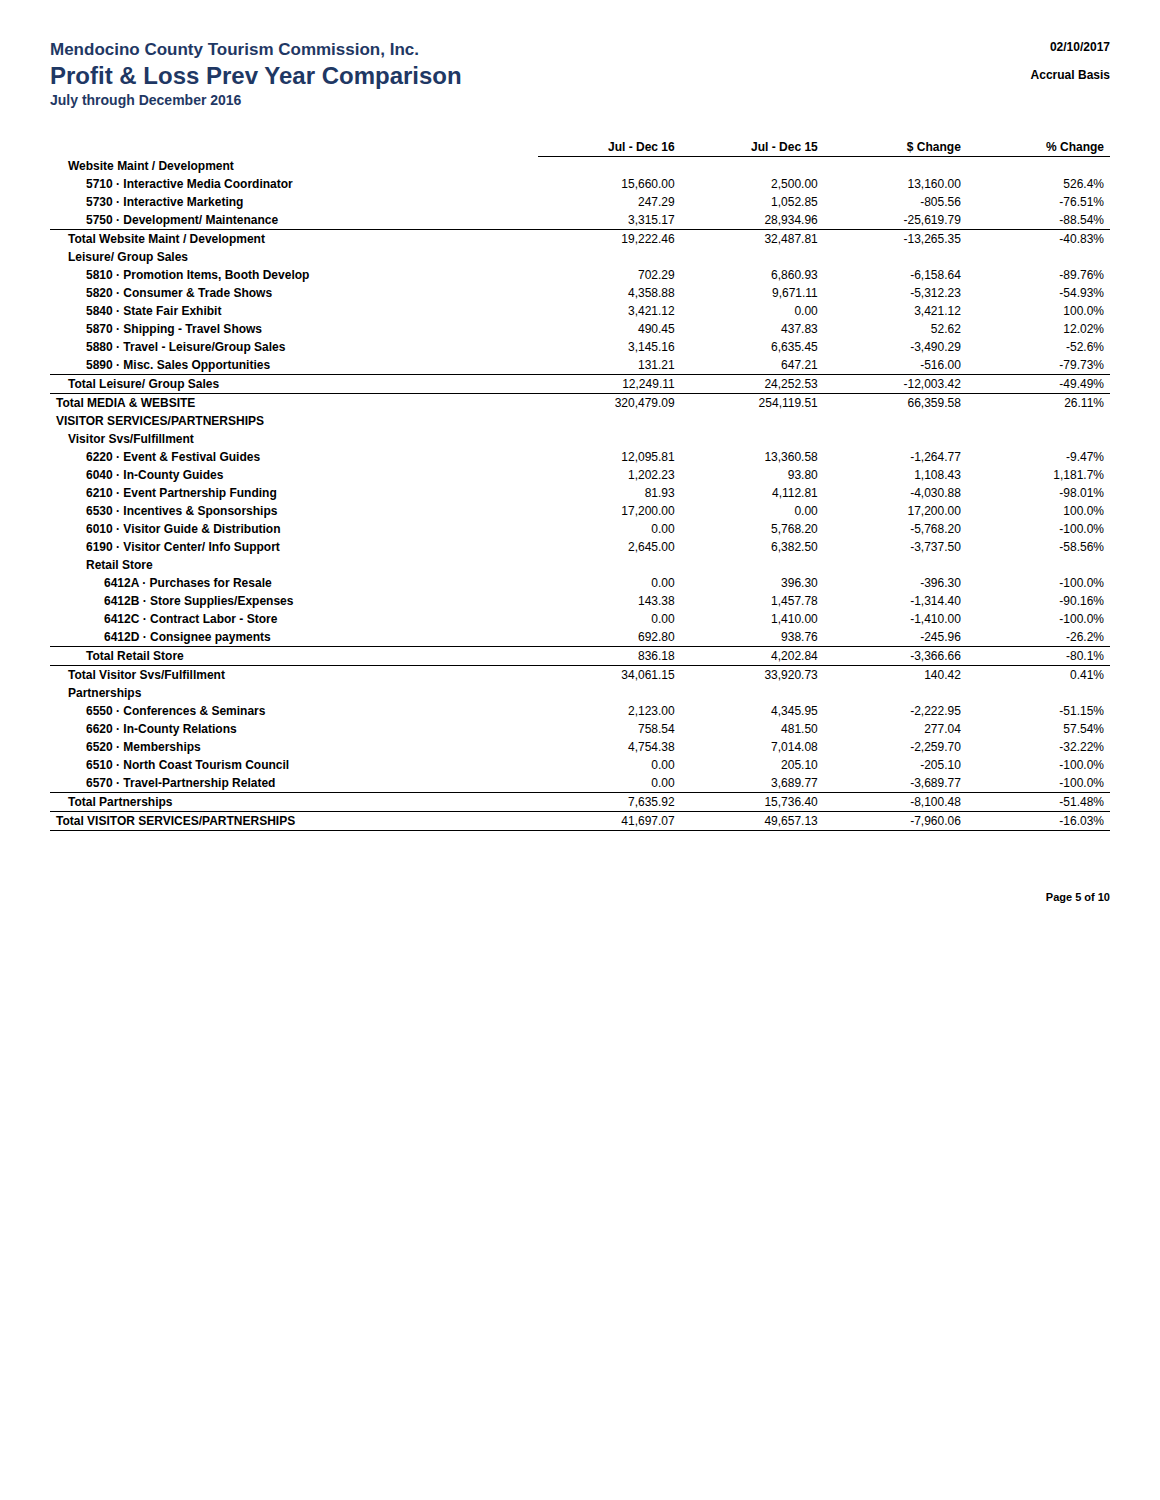Mendocino County Tourism Commission, Inc.
Profit & Loss Prev Year Comparison
July through December 2016
02/10/2017
Accrual Basis
| | Jul - Dec 16 | Jul - Dec 15 | $ Change | % Change |
| --- | --- | --- | --- | --- |
| Website Maint / Development | | | | |
| 5710 · Interactive Media Coordinator | 15,660.00 | 2,500.00 | 13,160.00 | 526.4% |
| 5730 · Interactive Marketing | 247.29 | 1,052.85 | -805.56 | -76.51% |
| 5750 · Development/ Maintenance | 3,315.17 | 28,934.96 | -25,619.79 | -88.54% |
| Total Website Maint / Development | 19,222.46 | 32,487.81 | -13,265.35 | -40.83% |
| Leisure/ Group Sales | | | | |
| 5810 · Promotion Items, Booth Develop | 702.29 | 6,860.93 | -6,158.64 | -89.76% |
| 5820 · Consumer & Trade Shows | 4,358.88 | 9,671.11 | -5,312.23 | -54.93% |
| 5840 · State Fair Exhibit | 3,421.12 | 0.00 | 3,421.12 | 100.0% |
| 5870 · Shipping - Travel Shows | 490.45 | 437.83 | 52.62 | 12.02% |
| 5880 · Travel - Leisure/Group Sales | 3,145.16 | 6,635.45 | -3,490.29 | -52.6% |
| 5890 · Misc. Sales Opportunities | 131.21 | 647.21 | -516.00 | -79.73% |
| Total Leisure/ Group Sales | 12,249.11 | 24,252.53 | -12,003.42 | -49.49% |
| Total MEDIA & WEBSITE | 320,479.09 | 254,119.51 | 66,359.58 | 26.11% |
| VISITOR SERVICES/PARTNERSHIPS | | | | |
| Visitor Svs/Fulfillment | | | | |
| 6220 · Event & Festival Guides | 12,095.81 | 13,360.58 | -1,264.77 | -9.47% |
| 6040 · In-County Guides | 1,202.23 | 93.80 | 1,108.43 | 1,181.7% |
| 6210 · Event Partnership Funding | 81.93 | 4,112.81 | -4,030.88 | -98.01% |
| 6530 · Incentives & Sponsorships | 17,200.00 | 0.00 | 17,200.00 | 100.0% |
| 6010 · Visitor Guide & Distribution | 0.00 | 5,768.20 | -5,768.20 | -100.0% |
| 6190 · Visitor Center/ Info Support | 2,645.00 | 6,382.50 | -3,737.50 | -58.56% |
| Retail Store | | | | |
| 6412A · Purchases for Resale | 0.00 | 396.30 | -396.30 | -100.0% |
| 6412B · Store Supplies/Expenses | 143.38 | 1,457.78 | -1,314.40 | -90.16% |
| 6412C · Contract Labor - Store | 0.00 | 1,410.00 | -1,410.00 | -100.0% |
| 6412D · Consignee payments | 692.80 | 938.76 | -245.96 | -26.2% |
| Total Retail Store | 836.18 | 4,202.84 | -3,366.66 | -80.1% |
| Total Visitor Svs/Fulfillment | 34,061.15 | 33,920.73 | 140.42 | 0.41% |
| Partnerships | | | | |
| 6550 · Conferences & Seminars | 2,123.00 | 4,345.95 | -2,222.95 | -51.15% |
| 6620 · In-County Relations | 758.54 | 481.50 | 277.04 | 57.54% |
| 6520 · Memberships | 4,754.38 | 7,014.08 | -2,259.70 | -32.22% |
| 6510 · North Coast Tourism Council | 0.00 | 205.10 | -205.10 | -100.0% |
| 6570 · Travel-Partnership Related | 0.00 | 3,689.77 | -3,689.77 | -100.0% |
| Total Partnerships | 7,635.92 | 15,736.40 | -8,100.48 | -51.48% |
| Total VISITOR SERVICES/PARTNERSHIPS | 41,697.07 | 49,657.13 | -7,960.06 | -16.03% |
Page 5 of 10